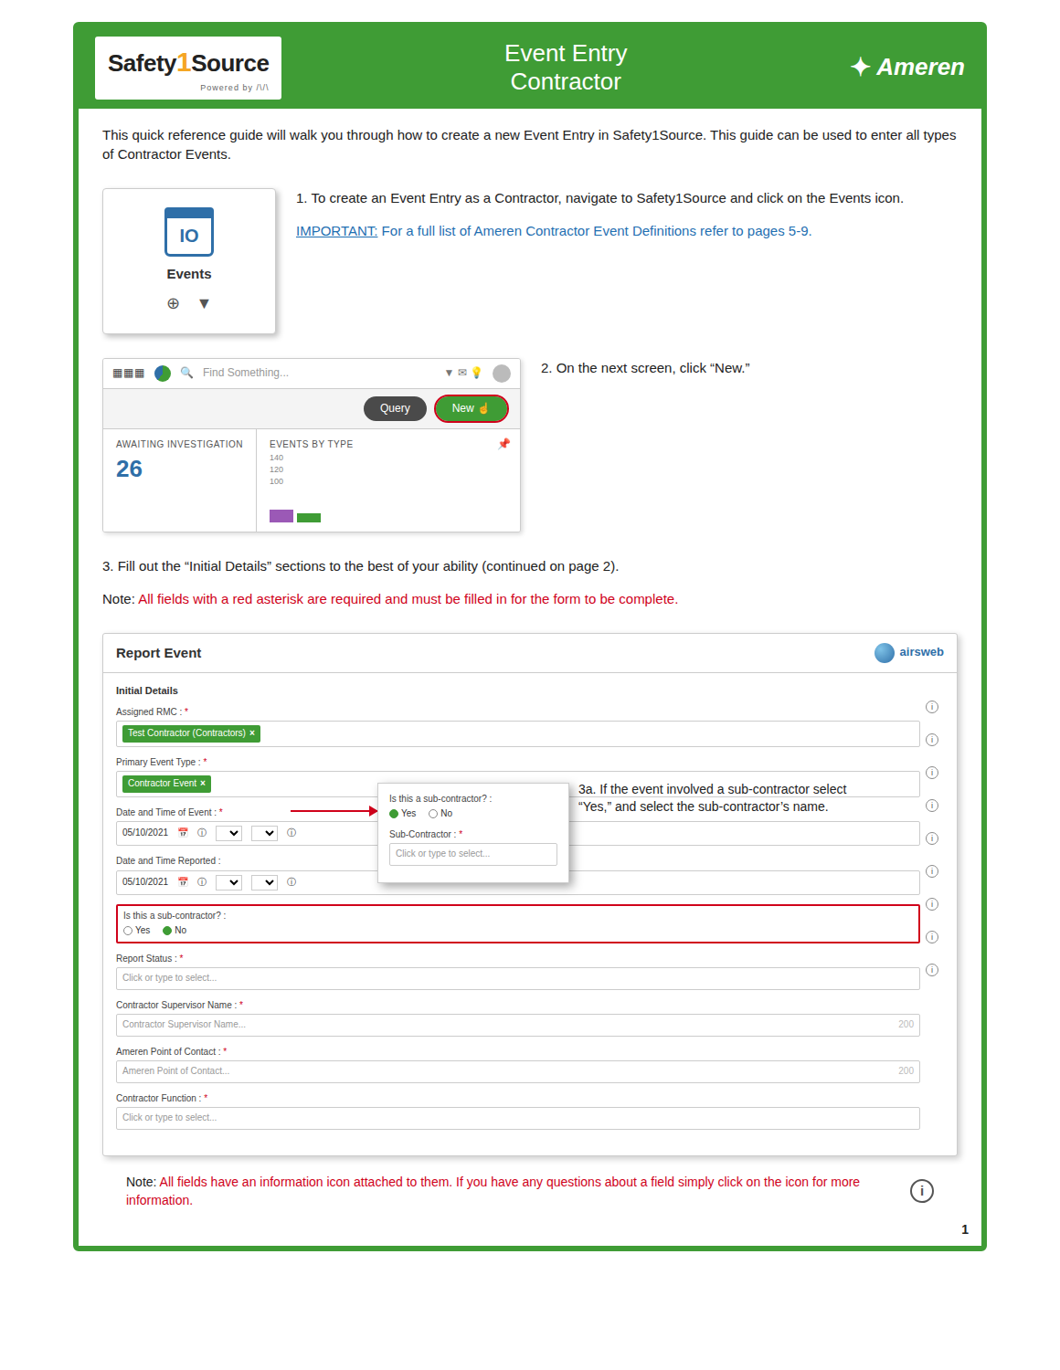Safety1 Source Powered by /\/\
Event Entry
Contractor
✦Ameren
This quick reference guide will walk you through how to create a new Event Entry in Safety1Source. This guide can be used to enter all types of Contractor Events.
IO
Events
⊕▼
1. To create an Event Entry as a Contractor, navigate to Safety1Source and click on the Events icon.
IMPORTANT: For a full list of Ameren Contractor Event Definitions refer to pages 5-9.
▦▦▦ 🔍 Find Something... ▼ ✉ 💡
Query New ☝
AWAITING INVESTIGATION
26
EVENTS BY TYPE
📌
140
120
100
2. On the next screen, click “New.”
3. Fill out the “Initial Details” sections to the best of your ability (continued on page 2).
Note: All fields with a red asterisk are required and must be filled in for the form to be complete.
Report Event
airsweb
Initial Details
Assigned RMC : *
Test Contractor (Contractors) ×
Primary Event Type : *
Contractor Event ×
Date and Time of Event : *
05/10/2021 📅 ⓘ ⓘ
Date and Time Reported :
05/10/2021 📅 ⓘ ⓘ
Is this a sub-contractor? :
Yes No
Report Status : *
Click or type to select...
Contractor Supervisor Name : *
Contractor Supervisor Name... 200
Ameren Point of Contact : *
Ameren Point of Contact... 200
Contractor Function : *
Click or type to select...
i i i i i i i i i
Is this a sub-contractor? :
Yes No
Sub-Contractor : *
Click or type to select...
3a. If the event involved a sub-contractor select “Yes,” and select the sub-contractor’s name.
Note: All fields have an information icon attached to them. If you have any questions about a field simply click on the icon for more information.
i
1